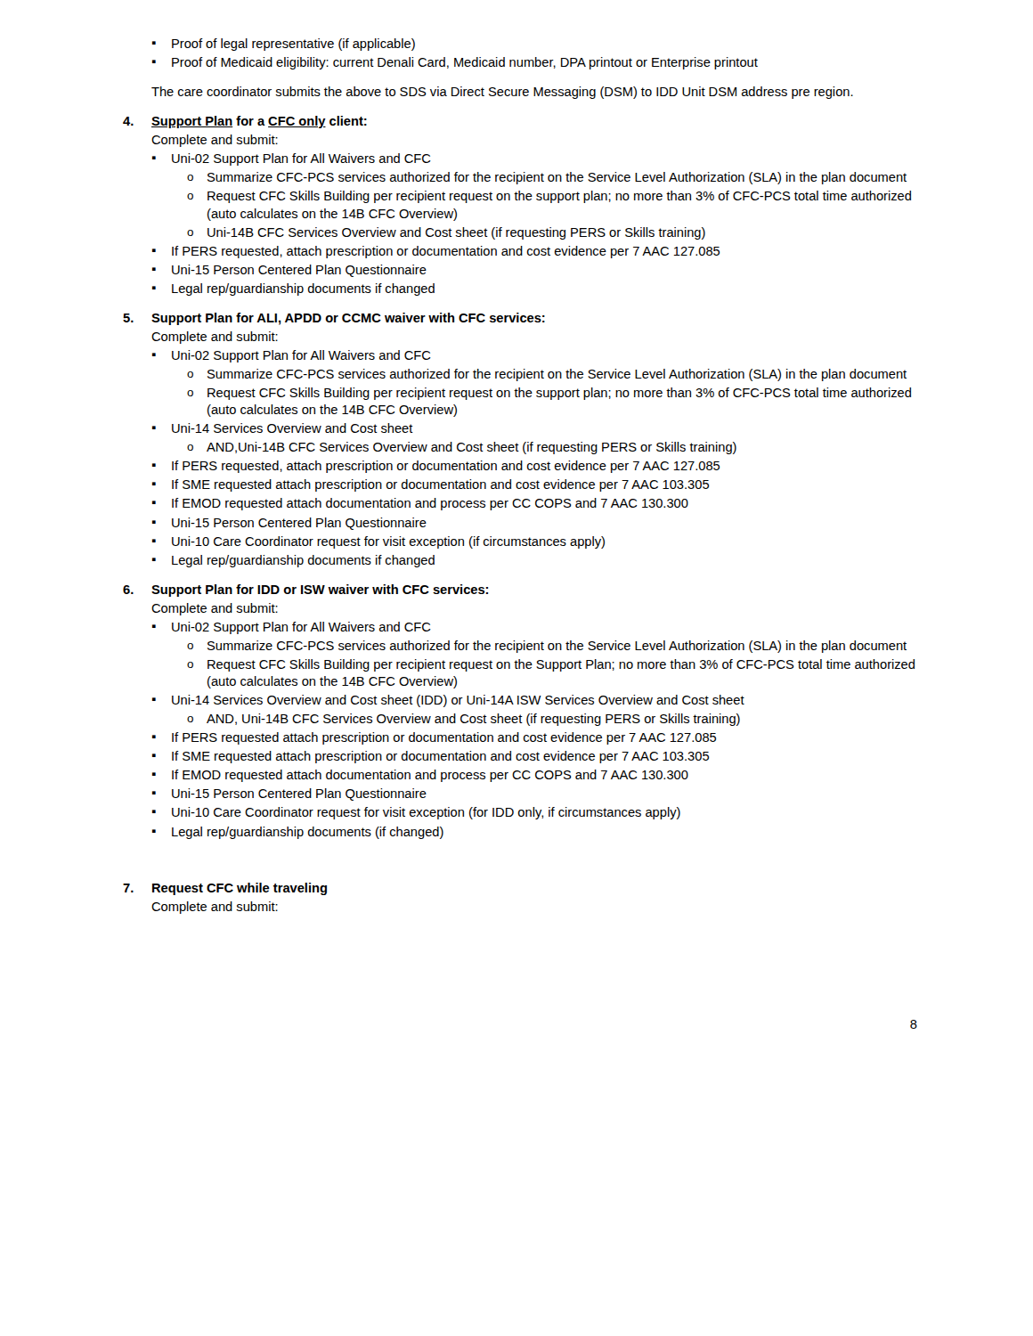Proof of legal representative (if applicable)
Proof of Medicaid eligibility: current Denali Card, Medicaid number, DPA printout or Enterprise printout
The care coordinator submits the above to SDS via Direct Secure Messaging (DSM) to IDD Unit DSM address pre region.
4. Support Plan for a CFC only client:
Complete and submit:
Uni-02 Support Plan for All Waivers and CFC
Summarize CFC-PCS services authorized for the recipient on the Service Level Authorization (SLA) in the plan document
Request CFC Skills Building per recipient request on the support plan; no more than 3% of CFC-PCS total time authorized (auto calculates on the 14B CFC Overview)
Uni-14B CFC Services Overview and Cost sheet (if requesting PERS or Skills training)
If PERS requested, attach prescription or documentation and cost evidence per 7 AAC 127.085
Uni-15 Person Centered Plan Questionnaire
Legal rep/guardianship documents if changed
5. Support Plan for ALI, APDD or CCMC waiver with CFC services:
Complete and submit:
Uni-02 Support Plan for All Waivers and CFC
Summarize CFC-PCS services authorized for the recipient on the Service Level Authorization (SLA) in the plan document
Request CFC Skills Building per recipient request on the support plan; no more than 3% of CFC-PCS total time authorized (auto calculates on the 14B CFC Overview)
Uni-14 Services Overview and Cost sheet
AND,Uni-14B CFC Services Overview and Cost sheet (if requesting PERS or Skills training)
If PERS requested, attach prescription or documentation and cost evidence per 7 AAC 127.085
If SME requested attach prescription or documentation and cost evidence per 7 AAC 103.305
If EMOD requested attach documentation and process per CC COPS and 7 AAC 130.300
Uni-15 Person Centered Plan Questionnaire
Uni-10 Care Coordinator request for visit exception (if circumstances apply)
Legal rep/guardianship documents if changed
6. Support Plan for IDD or ISW waiver with CFC services:
Complete and submit:
Uni-02 Support Plan for All Waivers and CFC
Summarize CFC-PCS services authorized for the recipient on the Service Level Authorization (SLA) in the plan document
Request CFC Skills Building per recipient request on the Support Plan; no more than 3% of CFC-PCS total time authorized (auto calculates on the 14B CFC Overview)
Uni-14 Services Overview and Cost sheet (IDD) or Uni-14A ISW Services Overview and Cost sheet
AND, Uni-14B CFC Services Overview and Cost sheet (if requesting PERS or Skills training)
If PERS requested attach prescription or documentation and cost evidence per 7 AAC 127.085
If SME requested attach prescription or documentation and cost evidence per 7 AAC 103.305
If EMOD requested attach documentation and process per CC COPS and 7 AAC 130.300
Uni-15 Person Centered Plan Questionnaire
Uni-10 Care Coordinator request for visit exception (for IDD only, if circumstances apply)
Legal rep/guardianship documents (if changed)
7. Request CFC while traveling
Complete and submit:
8